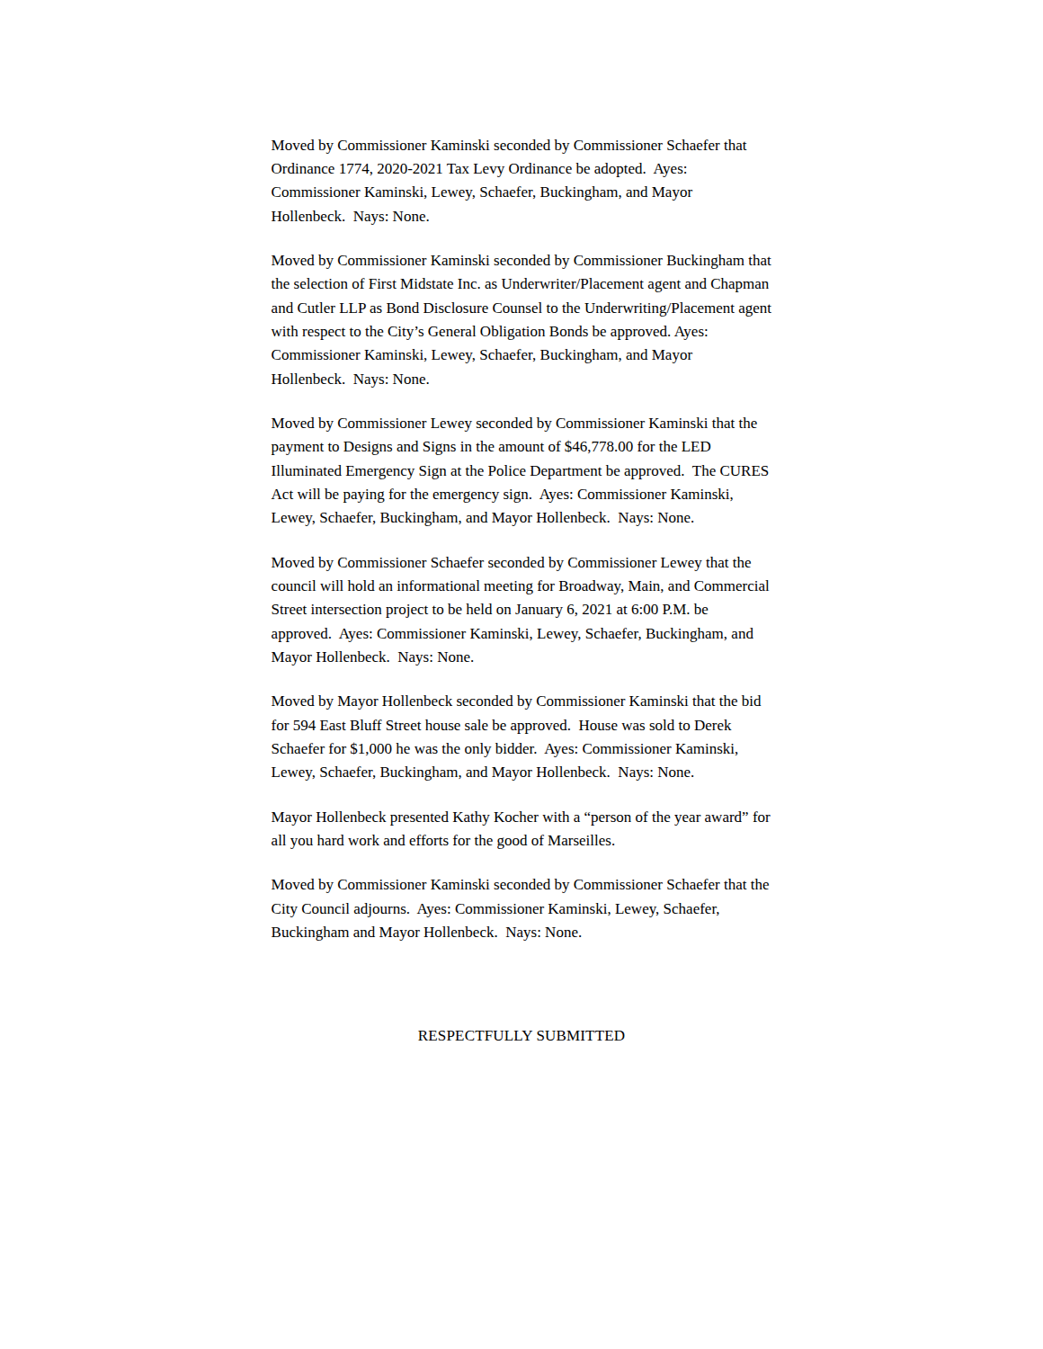Moved by Commissioner Kaminski seconded by Commissioner Schaefer that Ordinance 1774, 2020-2021 Tax Levy Ordinance be adopted. Ayes: Commissioner Kaminski, Lewey, Schaefer, Buckingham, and Mayor Hollenbeck. Nays: None.
Moved by Commissioner Kaminski seconded by Commissioner Buckingham that the selection of First Midstate Inc. as Underwriter/Placement agent and Chapman and Cutler LLP as Bond Disclosure Counsel to the Underwriting/Placement agent with respect to the City’s General Obligation Bonds be approved. Ayes: Commissioner Kaminski, Lewey, Schaefer, Buckingham, and Mayor Hollenbeck. Nays: None.
Moved by Commissioner Lewey seconded by Commissioner Kaminski that the payment to Designs and Signs in the amount of $46,778.00 for the LED Illuminated Emergency Sign at the Police Department be approved. The CURES Act will be paying for the emergency sign. Ayes: Commissioner Kaminski, Lewey, Schaefer, Buckingham, and Mayor Hollenbeck. Nays: None.
Moved by Commissioner Schaefer seconded by Commissioner Lewey that the council will hold an informational meeting for Broadway, Main, and Commercial Street intersection project to be held on January 6, 2021 at 6:00 P.M. be approved. Ayes: Commissioner Kaminski, Lewey, Schaefer, Buckingham, and Mayor Hollenbeck. Nays: None.
Moved by Mayor Hollenbeck seconded by Commissioner Kaminski that the bid for 594 East Bluff Street house sale be approved. House was sold to Derek Schaefer for $1,000 he was the only bidder. Ayes: Commissioner Kaminski, Lewey, Schaefer, Buckingham, and Mayor Hollenbeck. Nays: None.
Mayor Hollenbeck presented Kathy Kocher with a “person of the year award” for all you hard work and efforts for the good of Marseilles.
Moved by Commissioner Kaminski seconded by Commissioner Schaefer that the City Council adjourns. Ayes: Commissioner Kaminski, Lewey, Schaefer, Buckingham and Mayor Hollenbeck. Nays: None.
RESPECTFULLY SUBMITTED